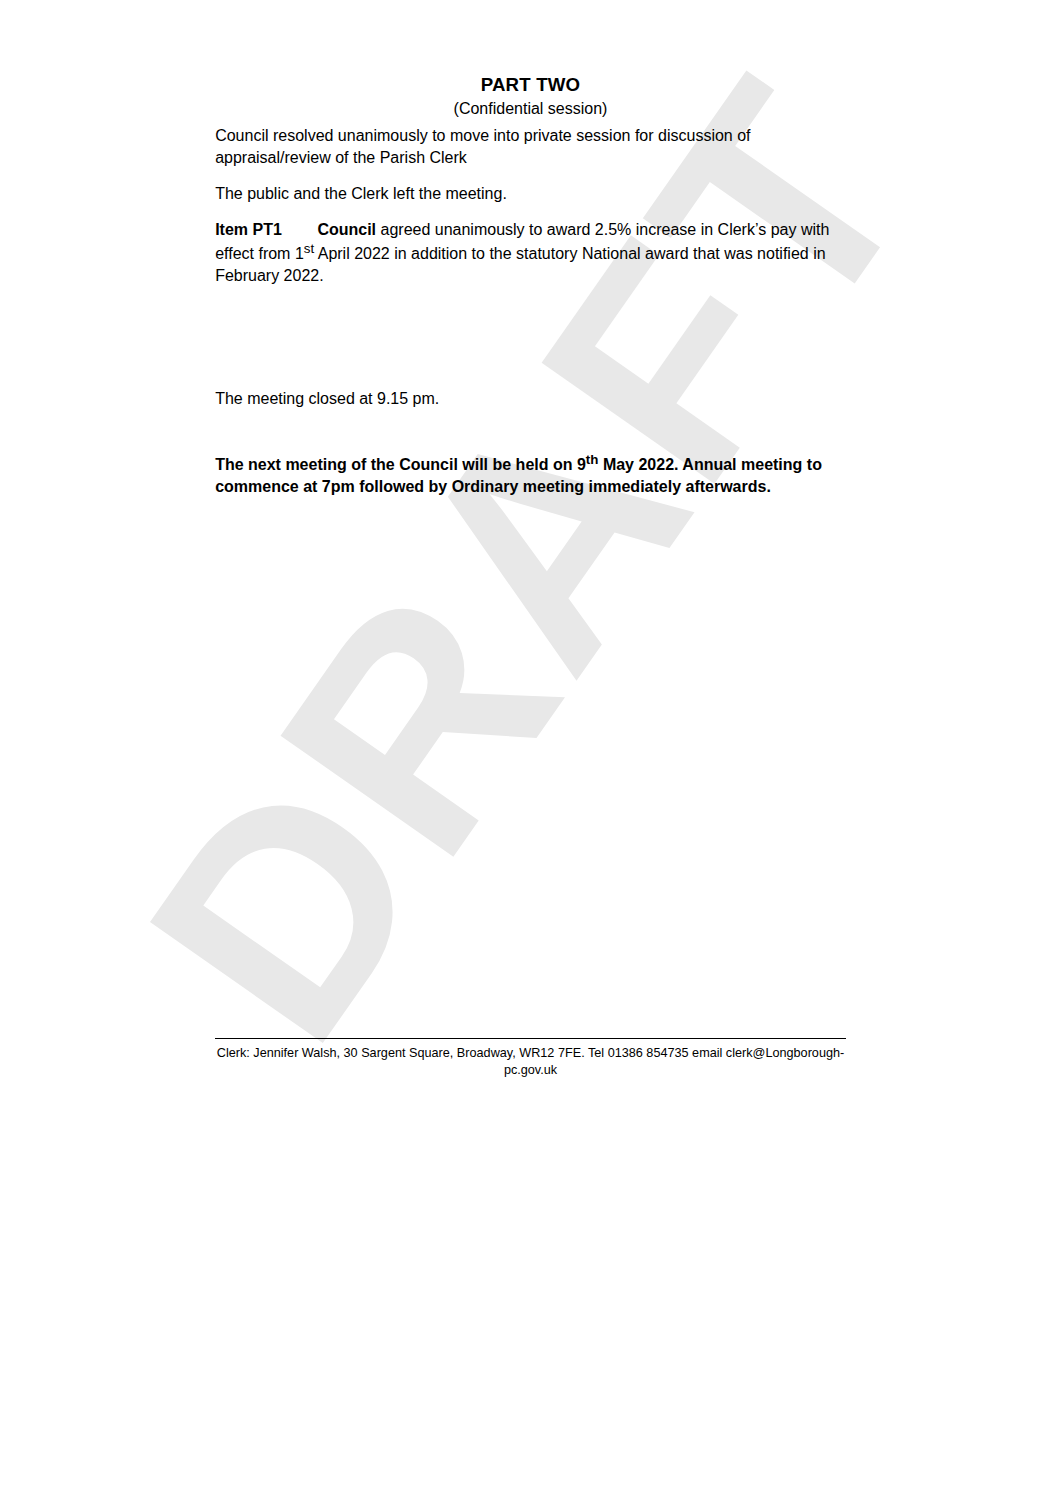DRAFT
PART TWO
(Confidential session)
Council resolved unanimously to move into private session for discussion of appraisal/review of the Parish Clerk
The public and the Clerk left the meeting.
Item PT1 Council agreed unanimously to award 2.5% increase in Clerk’s pay with effect from 1st April 2022 in addition to the statutory National award that was notified in February 2022.
The meeting closed at 9.15 pm.
The next meeting of the Council will be held on 9th May 2022. Annual meeting to commence at 7pm followed by Ordinary meeting immediately afterwards.
Clerk: Jennifer Walsh, 30 Sargent Square, Broadway, WR12 7FE. Tel 01386 854735 email clerk@Longborough-pc.gov.uk